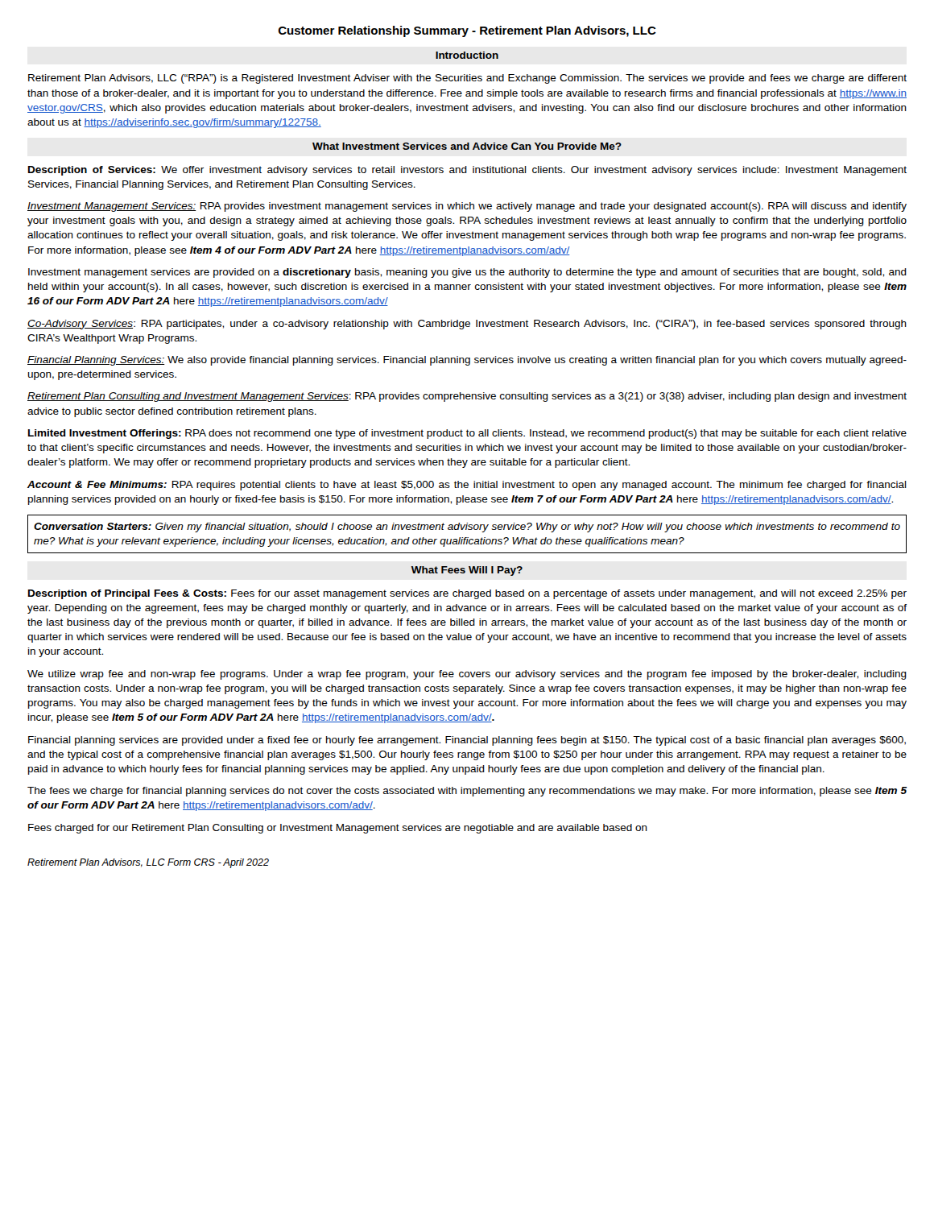Customer Relationship Summary - Retirement Plan Advisors, LLC
Introduction
Retirement Plan Advisors, LLC (“RPA”) is a Registered Investment Adviser with the Securities and Exchange Commission. The services we provide and fees we charge are different than those of a broker-dealer, and it is important for you to understand the difference. Free and simple tools are available to research firms and financial professionals at https://www.investor.gov/CRS, which also provides education materials about broker-dealers, investment advisers, and investing. You can also find our disclosure brochures and other information about us at https://adviserinfo.sec.gov/firm/summary/122758.
What Investment Services and Advice Can You Provide Me?
Description of Services: We offer investment advisory services to retail investors and institutional clients. Our investment advisory services include: Investment Management Services, Financial Planning Services, and Retirement Plan Consulting Services.
Investment Management Services: RPA provides investment management services in which we actively manage and trade your designated account(s). RPA will discuss and identify your investment goals with you, and design a strategy aimed at achieving those goals. RPA schedules investment reviews at least annually to confirm that the underlying portfolio allocation continues to reflect your overall situation, goals, and risk tolerance. We offer investment management services through both wrap fee programs and non-wrap fee programs. For more information, please see Item 4 of our Form ADV Part 2A here https://retirementplanadvisors.com/adv/
Investment management services are provided on a discretionary basis, meaning you give us the authority to determine the type and amount of securities that are bought, sold, and held within your account(s). In all cases, however, such discretion is exercised in a manner consistent with your stated investment objectives. For more information, please see Item 16 of our Form ADV Part 2A here https://retirementplanadvisors.com/adv/
Co-Advisory Services: RPA participates, under a co-advisory relationship with Cambridge Investment Research Advisors, Inc. (“CIRA”), in fee-based services sponsored through CIRA’s Wealthport Wrap Programs.
Financial Planning Services: We also provide financial planning services. Financial planning services involve us creating a written financial plan for you which covers mutually agreed-upon, pre-determined services.
Retirement Plan Consulting and Investment Management Services: RPA provides comprehensive consulting services as a 3(21) or 3(38) adviser, including plan design and investment advice to public sector defined contribution retirement plans.
Limited Investment Offerings: RPA does not recommend one type of investment product to all clients. Instead, we recommend product(s) that may be suitable for each client relative to that client’s specific circumstances and needs. However, the investments and securities in which we invest your account may be limited to those available on your custodian/broker-dealer’s platform. We may offer or recommend proprietary products and services when they are suitable for a particular client.
Account & Fee Minimums: RPA requires potential clients to have at least $5,000 as the initial investment to open any managed account. The minimum fee charged for financial planning services provided on an hourly or fixed-fee basis is $150. For more information, please see Item 7 of our Form ADV Part 2A here https://retirementplanadvisors.com/adv/.
Conversation Starters: Given my financial situation, should I choose an investment advisory service? Why or why not? How will you choose which investments to recommend to me? What is your relevant experience, including your licenses, education, and other qualifications? What do these qualifications mean?
What Fees Will I Pay?
Description of Principal Fees & Costs: Fees for our asset management services are charged based on a percentage of assets under management, and will not exceed 2.25% per year. Depending on the agreement, fees may be charged monthly or quarterly, and in advance or in arrears. Fees will be calculated based on the market value of your account as of the last business day of the previous month or quarter, if billed in advance. If fees are billed in arrears, the market value of your account as of the last business day of the month or quarter in which services were rendered will be used. Because our fee is based on the value of your account, we have an incentive to recommend that you increase the level of assets in your account.
We utilize wrap fee and non-wrap fee programs. Under a wrap fee program, your fee covers our advisory services and the program fee imposed by the broker-dealer, including transaction costs. Under a non-wrap fee program, you will be charged transaction costs separately. Since a wrap fee covers transaction expenses, it may be higher than non-wrap fee programs. You may also be charged management fees by the funds in which we invest your account. For more information about the fees we will charge you and expenses you may incur, please see Item 5 of our Form ADV Part 2A here https://retirementplanadvisors.com/adv/.
Financial planning services are provided under a fixed fee or hourly fee arrangement. Financial planning fees begin at $150. The typical cost of a basic financial plan averages $600, and the typical cost of a comprehensive financial plan averages $1,500. Our hourly fees range from $100 to $250 per hour under this arrangement. RPA may request a retainer to be paid in advance to which hourly fees for financial planning services may be applied. Any unpaid hourly fees are due upon completion and delivery of the financial plan.
The fees we charge for financial planning services do not cover the costs associated with implementing any recommendations we may make. For more information, please see Item 5 of our Form ADV Part 2A here https://retirementplanadvisors.com/adv/.
Fees charged for our Retirement Plan Consulting or Investment Management services are negotiable and are available based on
Retirement Plan Advisors, LLC Form CRS - April 2022